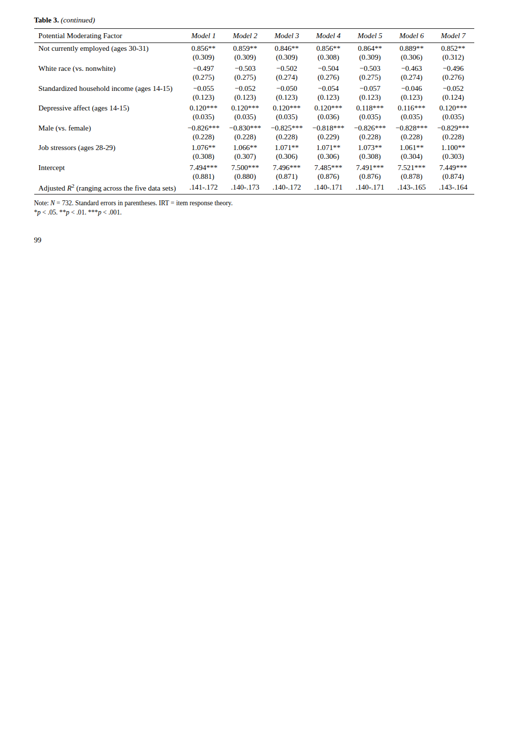Table 3. (continued)
| Potential Moderating Factor | Model 1 | Model 2 | Model 3 | Model 4 | Model 5 | Model 6 | Model 7 |
| --- | --- | --- | --- | --- | --- | --- | --- |
| Not currently employed (ages 30-31) | 0.856** | 0.859** | 0.846** | 0.856** | 0.864** | 0.889** | 0.852** |
| | (0.309) | (0.309) | (0.309) | (0.308) | (0.309) | (0.306) | (0.312) |
| White race (vs. nonwhite) | −0.497 | −0.503 | −0.502 | −0.504 | −0.503 | −0.463 | −0.496 |
| | (0.275) | (0.275) | (0.274) | (0.276) | (0.275) | (0.274) | (0.276) |
| Standardized household income (ages 14-15) | −0.055 | −0.052 | −0.050 | −0.054 | −0.057 | −0.046 | −0.052 |
| | (0.123) | (0.123) | (0.123) | (0.123) | (0.123) | (0.123) | (0.124) |
| Depressive affect (ages 14-15) | 0.120*** | 0.120*** | 0.120*** | 0.120*** | 0.118*** | 0.116*** | 0.120*** |
| | (0.035) | (0.035) | (0.035) | (0.036) | (0.035) | (0.035) | (0.035) |
| Male (vs. female) | −0.826*** | −0.830*** | −0.825*** | −0.818*** | −0.826*** | −0.828*** | −0.829*** |
| | (0.228) | (0.228) | (0.228) | (0.229) | (0.228) | (0.228) | (0.228) |
| Job stressors (ages 28-29) | 1.076** | 1.066** | 1.071** | 1.071** | 1.073** | 1.061** | 1.100** |
| | (0.308) | (0.307) | (0.306) | (0.306) | (0.308) | (0.304) | (0.303) |
| Intercept | 7.494*** | 7.500*** | 7.496*** | 7.485*** | 7.491*** | 7.521*** | 7.449*** |
| | (0.881) | (0.880) | (0.871) | (0.876) | (0.876) | (0.878) | (0.874) |
| Adjusted R 2 (ranging across the five data sets) | .141-.172 | .140-.173 | .140-.172 | .140-.171 | .140-.171 | .143-.165 | .143-.164 |
Note: N = 732. Standard errors in parentheses. IRT = item response theory.
*p < .05. **p < .01. ***p < .001.
99